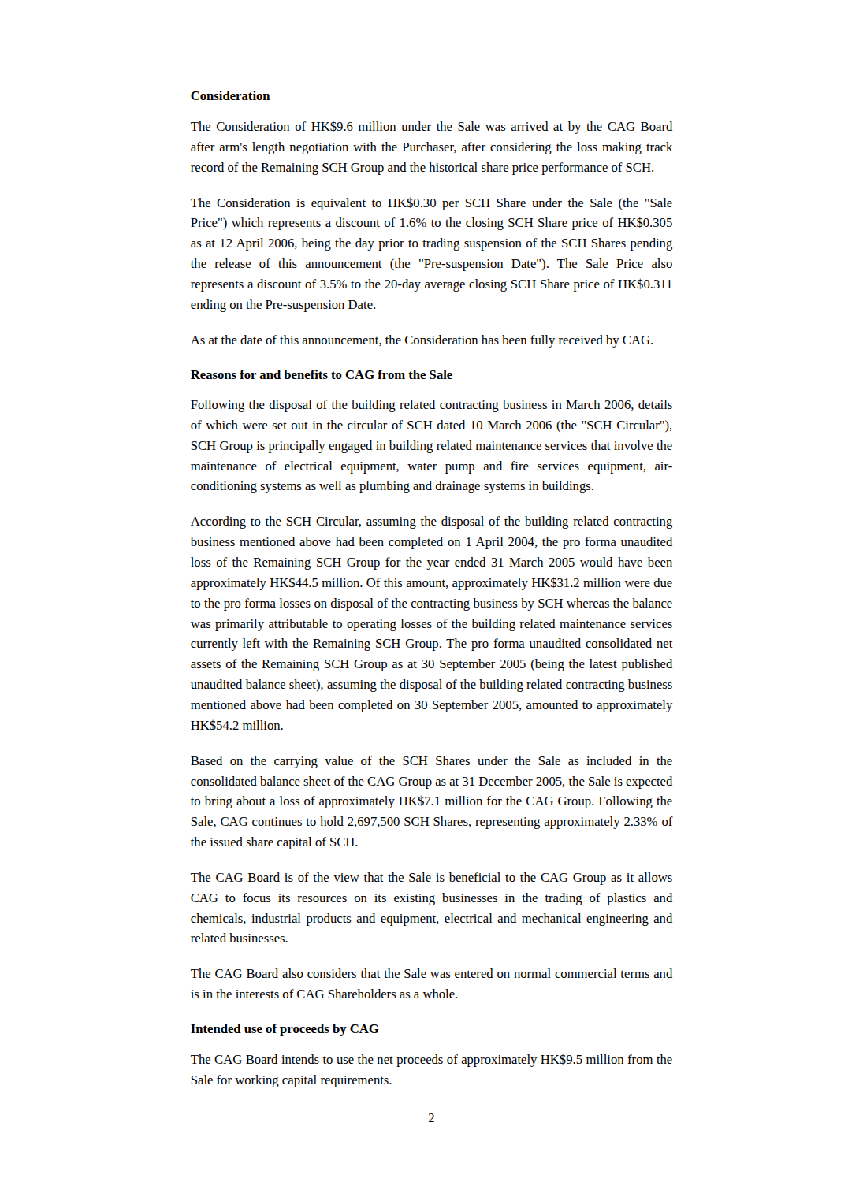Consideration
The Consideration of HK$9.6 million under the Sale was arrived at by the CAG Board after arm's length negotiation with the Purchaser, after considering the loss making track record of the Remaining SCH Group and the historical share price performance of SCH.
The Consideration is equivalent to HK$0.30 per SCH Share under the Sale (the "Sale Price") which represents a discount of 1.6% to the closing SCH Share price of HK$0.305 as at 12 April 2006, being the day prior to trading suspension of the SCH Shares pending the release of this announcement (the "Pre-suspension Date"). The Sale Price also represents a discount of 3.5% to the 20-day average closing SCH Share price of HK$0.311 ending on the Pre-suspension Date.
As at the date of this announcement, the Consideration has been fully received by CAG.
Reasons for and benefits to CAG from the Sale
Following the disposal of the building related contracting business in March 2006, details of which were set out in the circular of SCH dated 10 March 2006 (the "SCH Circular"), SCH Group is principally engaged in building related maintenance services that involve the maintenance of electrical equipment, water pump and fire services equipment, air-conditioning systems as well as plumbing and drainage systems in buildings.
According to the SCH Circular, assuming the disposal of the building related contracting business mentioned above had been completed on 1 April 2004, the pro forma unaudited loss of the Remaining SCH Group for the year ended 31 March 2005 would have been approximately HK$44.5 million. Of this amount, approximately HK$31.2 million were due to the pro forma losses on disposal of the contracting business by SCH whereas the balance was primarily attributable to operating losses of the building related maintenance services currently left with the Remaining SCH Group. The pro forma unaudited consolidated net assets of the Remaining SCH Group as at 30 September 2005 (being the latest published unaudited balance sheet), assuming the disposal of the building related contracting business mentioned above had been completed on 30 September 2005, amounted to approximately HK$54.2 million.
Based on the carrying value of the SCH Shares under the Sale as included in the consolidated balance sheet of the CAG Group as at 31 December 2005, the Sale is expected to bring about a loss of approximately HK$7.1 million for the CAG Group. Following the Sale, CAG continues to hold 2,697,500 SCH Shares, representing approximately 2.33% of the issued share capital of SCH.
The CAG Board is of the view that the Sale is beneficial to the CAG Group as it allows CAG to focus its resources on its existing businesses in the trading of plastics and chemicals, industrial products and equipment, electrical and mechanical engineering and related businesses.
The CAG Board also considers that the Sale was entered on normal commercial terms and is in the interests of CAG Shareholders as a whole.
Intended use of proceeds by CAG
The CAG Board intends to use the net proceeds of approximately HK$9.5 million from the Sale for working capital requirements.
2